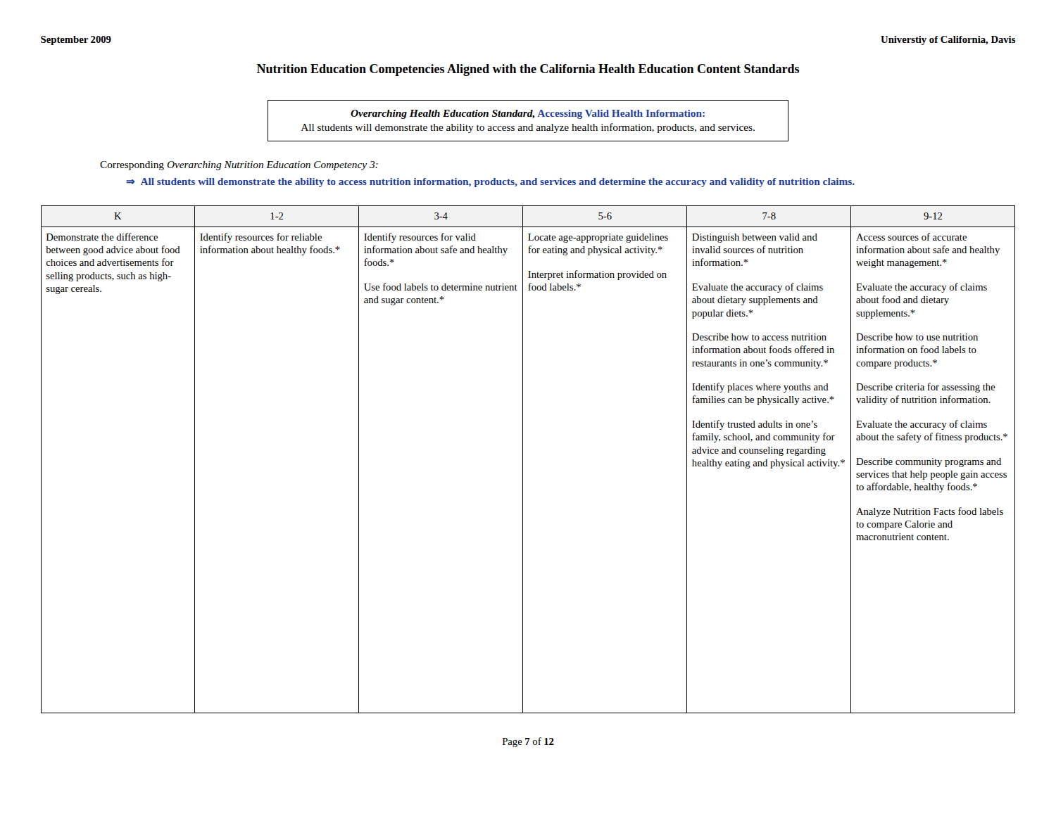September 2009 Universtiy of California, Davis
Nutrition Education Competencies Aligned with the California Health Education Content Standards
Overarching Health Education Standard, Accessing Valid Health Information:
All students will demonstrate the ability to access and analyze health information, products, and services.
Corresponding Overarching Nutrition Education Competency 3:
⇒ All students will demonstrate the ability to access nutrition information, products, and services and determine the accuracy and validity of nutrition claims.
| K | 1-2 | 3-4 | 5-6 | 7-8 | 9-12 |
| --- | --- | --- | --- | --- | --- |
| Demonstrate the difference between good advice about food choices and advertisements for selling products, such as high-sugar cereals. | Identify resources for reliable information about healthy foods.* | Identify resources for valid information about safe and healthy foods.* Use food labels to determine nutrient and sugar content.* | Locate age-appropriate guidelines for eating and physical activity.* Interpret information provided on food labels.* | Distinguish between valid and invalid sources of nutrition information.* Evaluate the accuracy of claims about dietary supplements and popular diets.* Describe how to access nutrition information about foods offered in restaurants in one’s community.* Identify places where youths and families can be physically active.* Identify trusted adults in one’s family, school, and community for advice and counseling regarding healthy eating and physical activity.* | Access sources of accurate information about safe and healthy weight management.* Evaluate the accuracy of claims about food and dietary supplements.* Describe how to use nutrition information on food labels to compare products.* Describe criteria for assessing the validity of nutrition information. Evaluate the accuracy of claims about the safety of fitness products.* Describe community programs and services that help people gain access to affordable, healthy foods.* Analyze Nutrition Facts food labels to compare Calorie and macronutrient content. |
Page 7 of 12